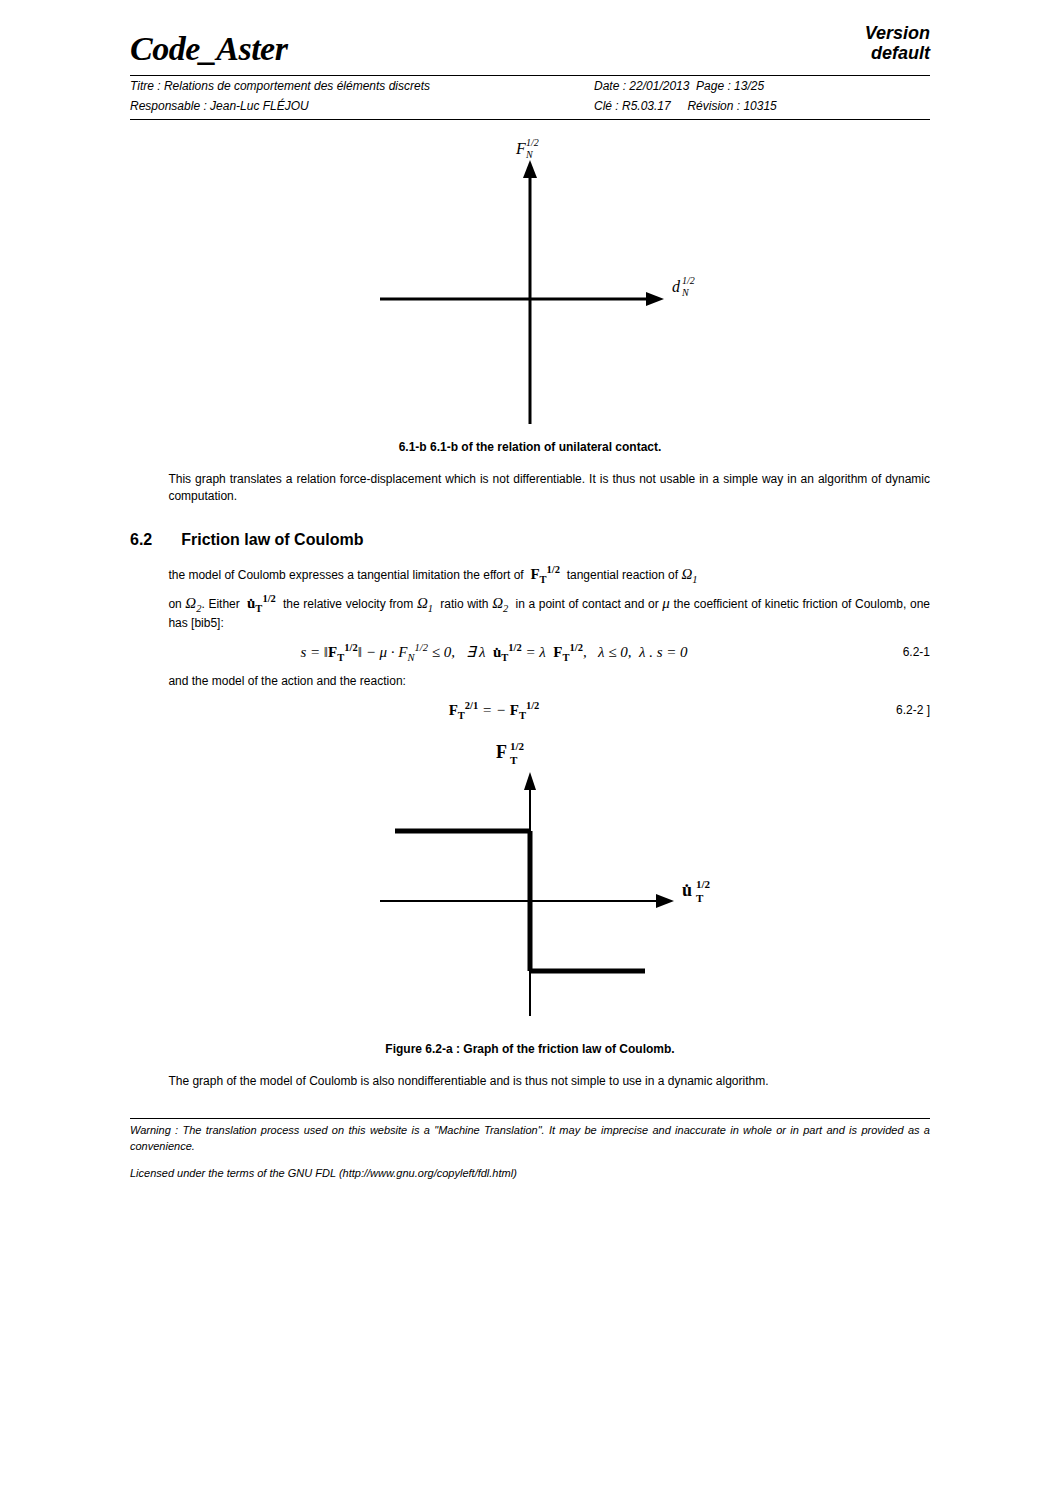Code_Aster
Version
default
| Titre : Relations de comportement des éléments discrets | Date : 22/01/2013 Page : 13/25 |
| Responsable : Jean-Luc FLÉJOU | Clé : R5.03.17 Révision : 10315 |
F N 1/2 d N 1/2
6.1-b 6.1-b of the relation of unilateral contact.
This graph translates a relation force-displacement which is not differentiable. It is thus not usable in a simple way in an algorithm of dynamic computation.
6.2 Friction law of Coulomb
the model of Coulomb expresses a tangential limitation the effort of FT1/2 tangential reaction of Ω1
on Ω2. Either u̇T1/2 the relative velocity from Ω1 ratio with Ω2 in a point of contact and or μ the coefficient of kinetic friction of Coulomb, one has [bib5]:
s = ‖FT1/2‖ − μ · FN1/2 ≤ 0, ∃ λ u̇T1/2 = λ FT1/2, λ ≤ 0, λ . s = 0
6.2-1
and the model of the action and the reaction:
FT2/1 = − FT1/2
6.2-2 ]
F T 1/2 u̇ T 1/2
Figure 6.2-a : Graph of the friction law of Coulomb.
The graph of the model of Coulomb is also nondifferentiable and is thus not simple to use in a dynamic algorithm.
Warning : The translation process used on this website is a "Machine Translation". It may be imprecise and inaccurate in whole or in part and is provided as a convenience.
Licensed under the terms of the GNU FDL (http://www.gnu.org/copyleft/fdl.html)